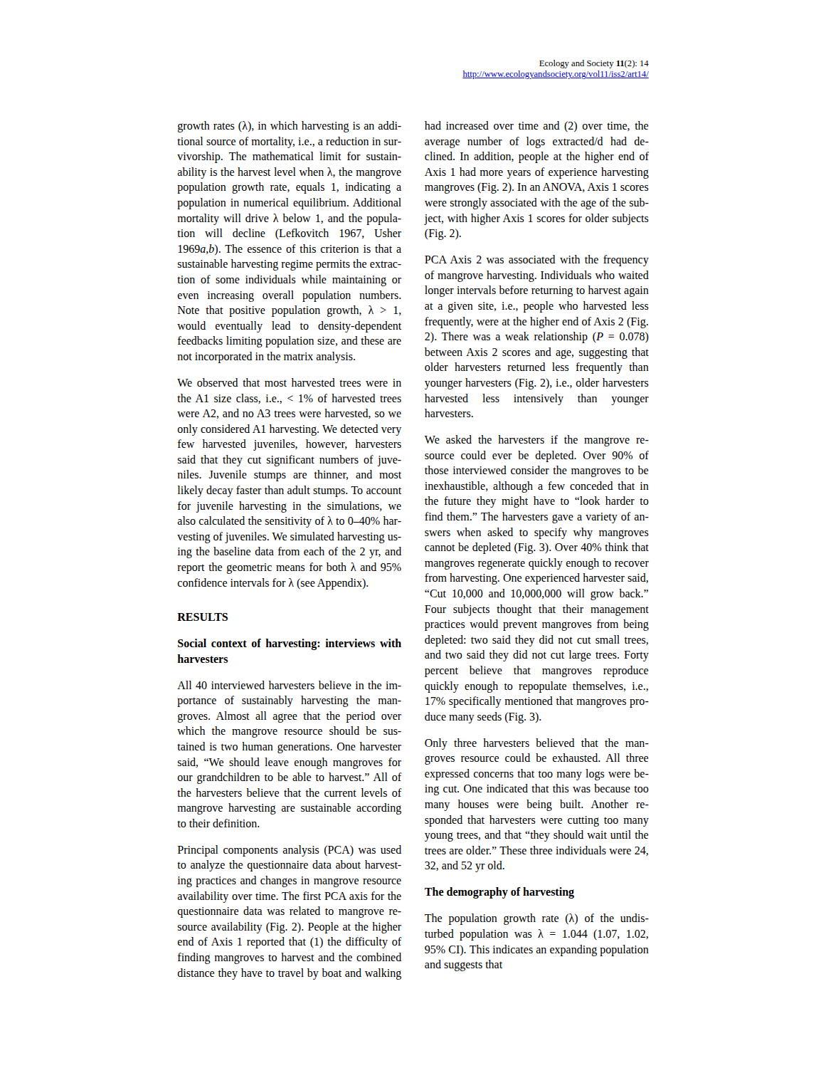Ecology and Society 11(2): 14
http://www.ecologyandsociety.org/vol11/iss2/art14/
growth rates (λ), in which harvesting is an additional source of mortality, i.e., a reduction in survivorship. The mathematical limit for sustainability is the harvest level when λ, the mangrove population growth rate, equals 1, indicating a population in numerical equilibrium. Additional mortality will drive λ below 1, and the population will decline (Lefkovitch 1967, Usher 1969a,b). The essence of this criterion is that a sustainable harvesting regime permits the extraction of some individuals while maintaining or even increasing overall population numbers. Note that positive population growth, λ > 1, would eventually lead to density-dependent feedbacks limiting population size, and these are not incorporated in the matrix analysis.
We observed that most harvested trees were in the A1 size class, i.e., < 1% of harvested trees were A2, and no A3 trees were harvested, so we only considered A1 harvesting. We detected very few harvested juveniles, however, harvesters said that they cut significant numbers of juveniles. Juvenile stumps are thinner, and most likely decay faster than adult stumps. To account for juvenile harvesting in the simulations, we also calculated the sensitivity of λ to 0–40% harvesting of juveniles. We simulated harvesting using the baseline data from each of the 2 yr, and report the geometric means for both λ and 95% confidence intervals for λ (see Appendix).
RESULTS
Social context of harvesting: interviews with harvesters
All 40 interviewed harvesters believe in the importance of sustainably harvesting the mangroves. Almost all agree that the period over which the mangrove resource should be sustained is two human generations. One harvester said, “We should leave enough mangroves for our grandchildren to be able to harvest.” All of the harvesters believe that the current levels of mangrove harvesting are sustainable according to their definition.
Principal components analysis (PCA) was used to analyze the questionnaire data about harvesting practices and changes in mangrove resource availability over time. The first PCA axis for the questionnaire data was related to mangrove resource availability (Fig. 2). People at the higher end of Axis 1 reported that (1) the difficulty of finding mangroves to harvest and the combined distance they have to travel by boat and walking had increased over time and (2) over time, the average number of logs extracted/d had declined. In addition, people at the higher end of Axis 1 had more years of experience harvesting mangroves (Fig. 2). In an ANOVA, Axis 1 scores were strongly associated with the age of the subject, with higher Axis 1 scores for older subjects (Fig. 2).
PCA Axis 2 was associated with the frequency of mangrove harvesting. Individuals who waited longer intervals before returning to harvest again at a given site, i.e., people who harvested less frequently, were at the higher end of Axis 2 (Fig. 2). There was a weak relationship (P = 0.078) between Axis 2 scores and age, suggesting that older harvesters returned less frequently than younger harvesters (Fig. 2), i.e., older harvesters harvested less intensively than younger harvesters.
We asked the harvesters if the mangrove resource could ever be depleted. Over 90% of those interviewed consider the mangroves to be inexhaustible, although a few conceded that in the future they might have to “look harder to find them.” The harvesters gave a variety of answers when asked to specify why mangroves cannot be depleted (Fig. 3). Over 40% think that mangroves regenerate quickly enough to recover from harvesting. One experienced harvester said, “Cut 10,000 and 10,000,000 will grow back.” Four subjects thought that their management practices would prevent mangroves from being depleted: two said they did not cut small trees, and two said they did not cut large trees. Forty percent believe that mangroves reproduce quickly enough to repopulate themselves, i.e., 17% specifically mentioned that mangroves produce many seeds (Fig. 3).
Only three harvesters believed that the mangroves resource could be exhausted. All three expressed concerns that too many logs were being cut. One indicated that this was because too many houses were being built. Another responded that harvesters were cutting too many young trees, and that “they should wait until the trees are older.” These three individuals were 24, 32, and 52 yr old.
The demography of harvesting
The population growth rate (λ) of the undisturbed population was λ = 1.044 (1.07, 1.02, 95% CI). This indicates an expanding population and suggests that